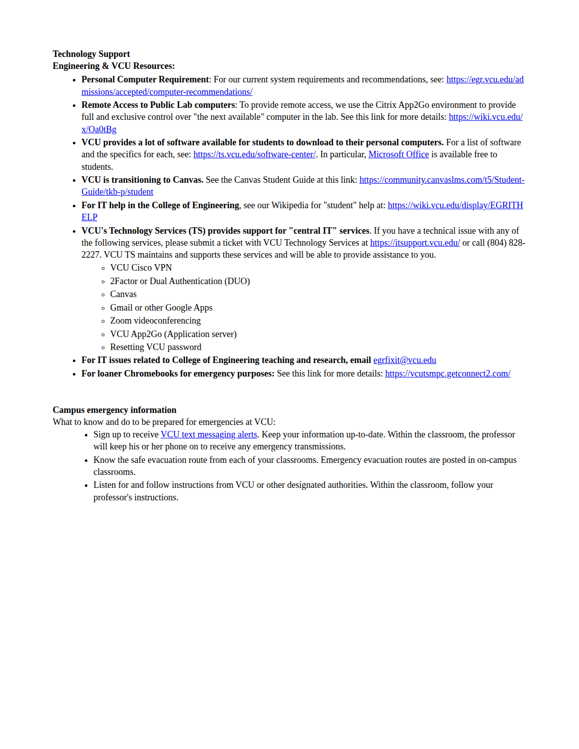Technology Support
Engineering & VCU Resources:
Personal Computer Requirement: For our current system requirements and recommendations, see: https://egr.vcu.edu/admissions/accepted/computer-recommendations/
Remote Access to Public Lab computers: To provide remote access, we use the Citrix App2Go environment to provide full and exclusive control over "the next available" computer in the lab. See this link for more details: https://wiki.vcu.edu/x/Oa0tBg
VCU provides a lot of software available for students to download to their personal computers. For a list of software and the specifics for each, see: https://ts.vcu.edu/software-center/. In particular, Microsoft Office is available free to students.
VCU is transitioning to Canvas. See the Canvas Student Guide at this link: https://community.canvaslms.com/t5/Student-Guide/tkb-p/student
For IT help in the College of Engineering, see our Wikipedia for "student" help at: https://wiki.vcu.edu/display/EGRITHELP
VCU's Technology Services (TS) provides support for "central IT" services. If you have a technical issue with any of the following services, please submit a ticket with VCU Technology Services at https://itsupport.vcu.edu/ or call (804) 828-2227. VCU TS maintains and supports these services and will be able to provide assistance to you.
VCU Cisco VPN
2Factor or Dual Authentication (DUO)
Canvas
Gmail or other Google Apps
Zoom videoconferencing
VCU App2Go (Application server)
Resetting VCU password
For IT issues related to College of Engineering teaching and research, email egrfixit@vcu.edu
For loaner Chromebooks for emergency purposes: See this link for more details: https://vcutsmpc.getconnect2.com/
Campus emergency information
What to know and do to be prepared for emergencies at VCU:
Sign up to receive VCU text messaging alerts. Keep your information up-to-date. Within the classroom, the professor will keep his or her phone on to receive any emergency transmissions.
Know the safe evacuation route from each of your classrooms. Emergency evacuation routes are posted in on-campus classrooms.
Listen for and follow instructions from VCU or other designated authorities. Within the classroom, follow your professor's instructions.